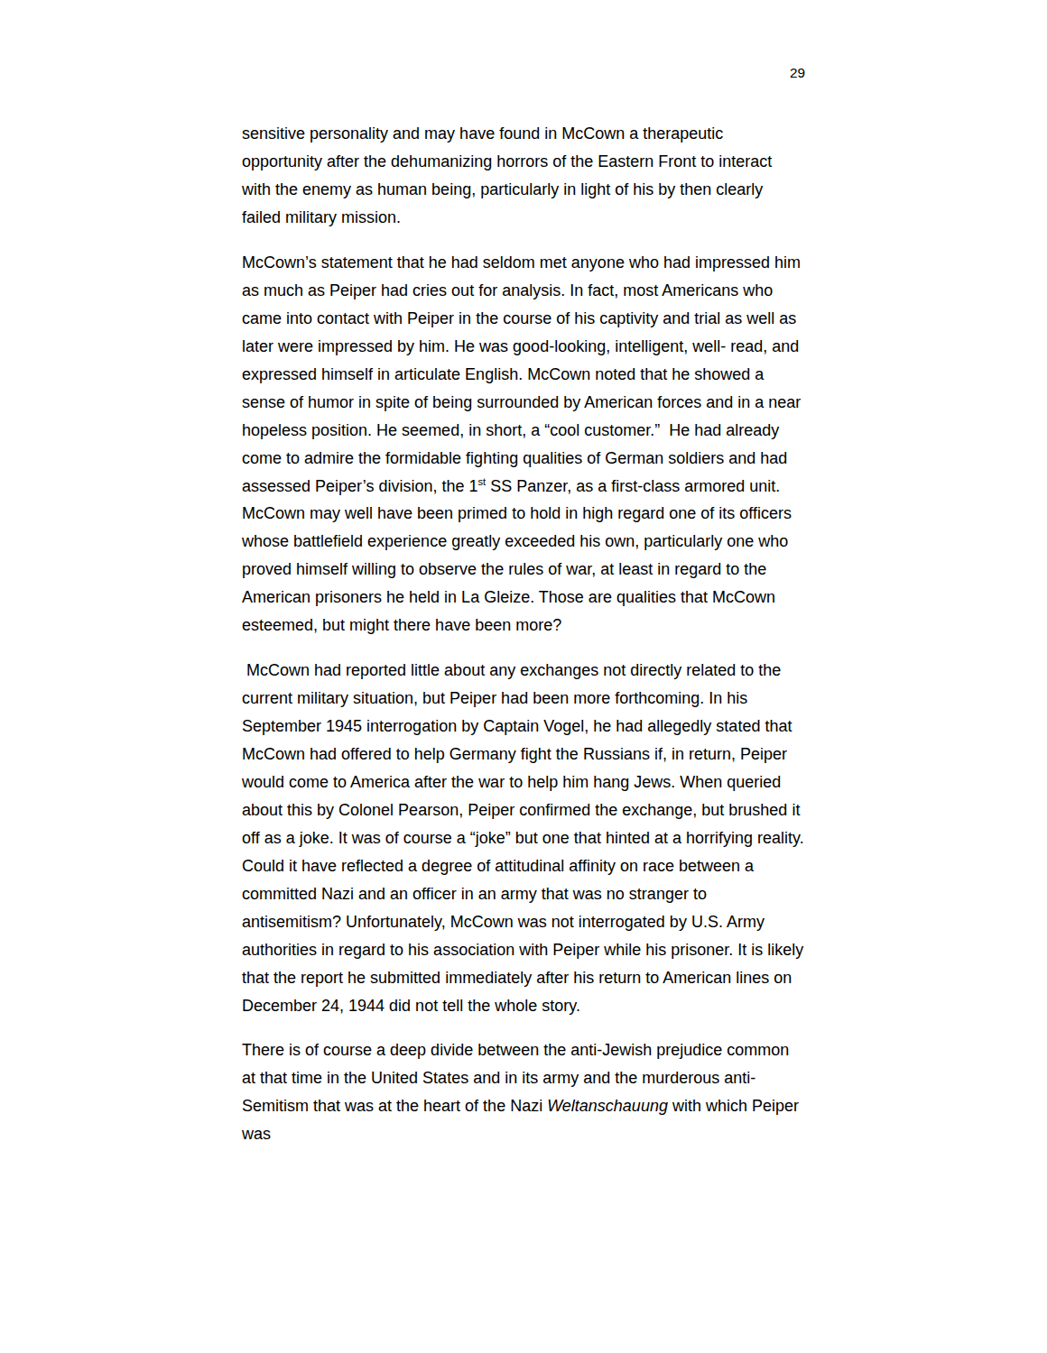29
sensitive personality and may have found in McCown a therapeutic opportunity after the dehumanizing horrors of the Eastern Front to interact with the enemy as human being, particularly in light of his by then clearly failed military mission.
McCown’s statement that he had seldom met anyone who had impressed him as much as Peiper had cries out for analysis. In fact, most Americans who came into contact with Peiper in the course of his captivity and trial as well as later were impressed by him. He was good-looking, intelligent, well- read, and expressed himself in articulate English. McCown noted that he showed a sense of humor in spite of being surrounded by American forces and in a near hopeless position. He seemed, in short, a “cool customer.” He had already come to admire the formidable fighting qualities of German soldiers and had assessed Peiper’s division, the 1st SS Panzer, as a first-class armored unit. McCown may well have been primed to hold in high regard one of its officers whose battlefield experience greatly exceeded his own, particularly one who proved himself willing to observe the rules of war, at least in regard to the American prisoners he held in La Gleize. Those are qualities that McCown esteemed, but might there have been more?
McCown had reported little about any exchanges not directly related to the current military situation, but Peiper had been more forthcoming. In his September 1945 interrogation by Captain Vogel, he had allegedly stated that McCown had offered to help Germany fight the Russians if, in return, Peiper would come to America after the war to help him hang Jews. When queried about this by Colonel Pearson, Peiper confirmed the exchange, but brushed it off as a joke. It was of course a “joke” but one that hinted at a horrifying reality. Could it have reflected a degree of attitudinal affinity on race between a committed Nazi and an officer in an army that was no stranger to antisemitism? Unfortunately, McCown was not interrogated by U.S. Army authorities in regard to his association with Peiper while his prisoner. It is likely that the report he submitted immediately after his return to American lines on December 24, 1944 did not tell the whole story.
There is of course a deep divide between the anti-Jewish prejudice common at that time in the United States and in its army and the murderous anti-Semitism that was at the heart of the Nazi Weltanschauung with which Peiper was